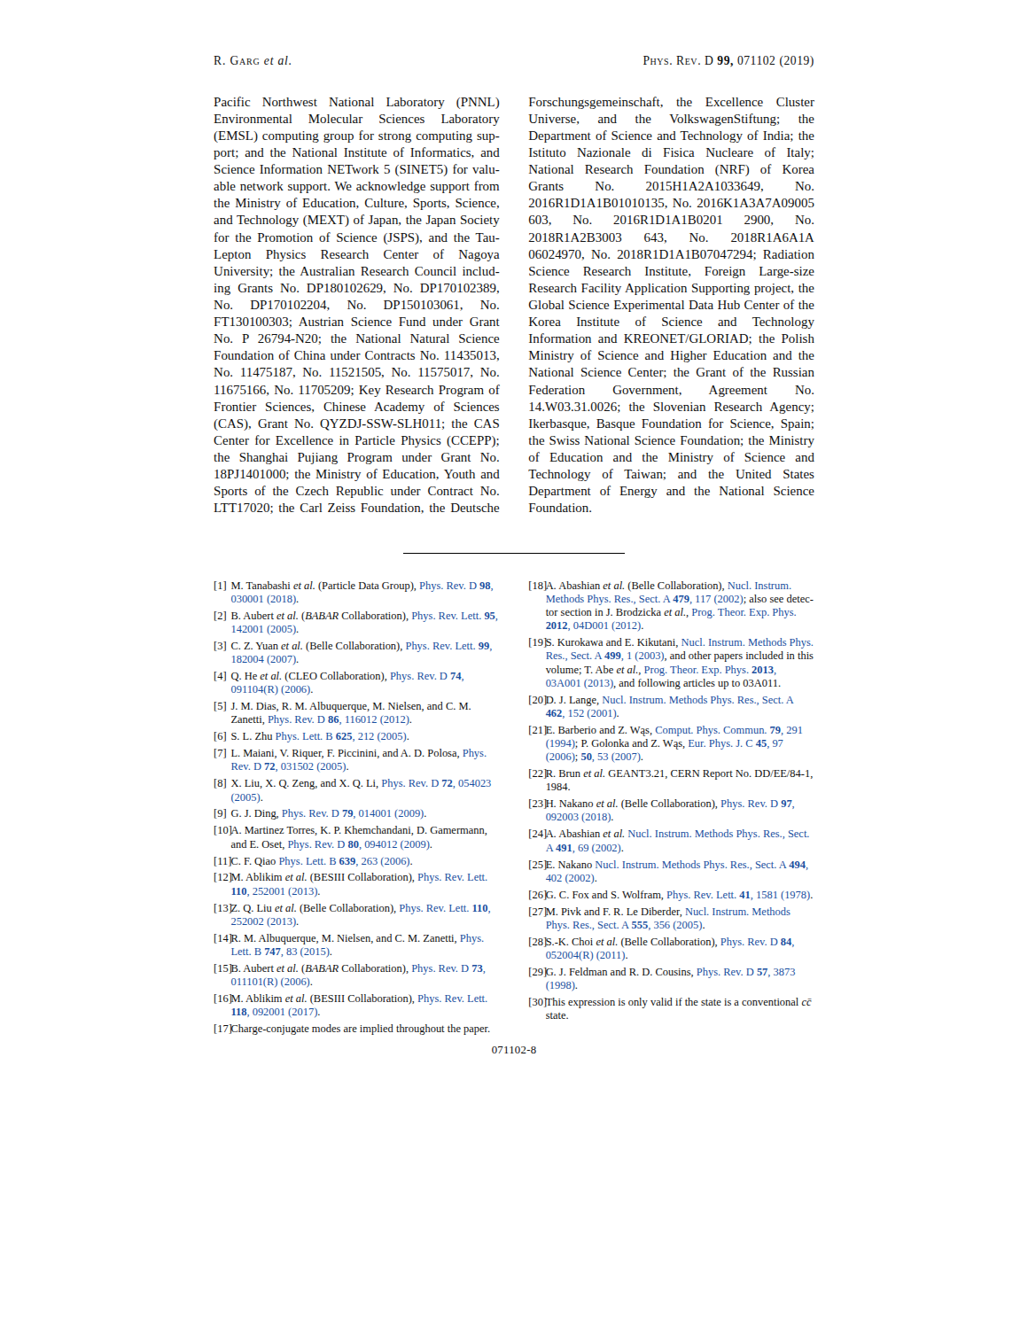R. Garg et al.
Phys. Rev. D 99, 071102 (2019)
Pacific Northwest National Laboratory (PNNL) Environmental Molecular Sciences Laboratory (EMSL) computing group for strong computing support; and the National Institute of Informatics, and Science Information NETwork 5 (SINET5) for valuable network support. We acknowledge support from the Ministry of Education, Culture, Sports, Science, and Technology (MEXT) of Japan, the Japan Society for the Promotion of Science (JSPS), and the Tau-Lepton Physics Research Center of Nagoya University; the Australian Research Council including Grants No. DP180102629, No. DP170102389, No. DP170102204, No. DP150103061, No. FT130100303; Austrian Science Fund under Grant No. P 26794-N20; the National Natural Science Foundation of China under Contracts No. 11435013, No. 11475187, No. 11521505, No. 11575017, No. 11675166, No. 11705209; Key Research Program of Frontier Sciences, Chinese Academy of Sciences (CAS), Grant No. QYZDJ-SSW-SLH011; the CAS Center for Excellence in Particle Physics (CCEPP); the Shanghai Pujiang Program under Grant No. 18PJ1401000; the Ministry of Education, Youth and Sports of the Czech Republic under Contract No. LTT17020; the Carl Zeiss Foundation, the Deutsche Forschungsgemeinschaft, the Excellence Cluster Universe, and the VolkswagenStiftung; the Department of Science and Technology of India; the Istituto Nazionale di Fisica Nucleare of Italy; National Research Foundation (NRF) of Korea Grants No. 2015H1A2A1033649, No. 2016R1D1A1B01010135, No. 2016K1A3A7A09005 603, No. 2016R1D1A1B0201 2900, No. 2018R1A2B3003 643, No. 2018R1A6A1A 06024970, No. 2018R1D1A1B07047294; Radiation Science Research Institute, Foreign Large-size Research Facility Application Supporting project, the Global Science Experimental Data Hub Center of the Korea Institute of Science and Technology Information and KREONET/GLORIAD; the Polish Ministry of Science and Higher Education and the National Science Center; the Grant of the Russian Federation Government, Agreement No. 14.W03.31.0026; the Slovenian Research Agency; Ikerbasque, Basque Foundation for Science, Spain; the Swiss National Science Foundation; the Ministry of Education and the Ministry of Science and Technology of Taiwan; and the United States Department of Energy and the National Science Foundation.
[1] M. Tanabashi et al. (Particle Data Group), Phys. Rev. D 98, 030001 (2018).
[2] B. Aubert et al. (BABAR Collaboration), Phys. Rev. Lett. 95, 142001 (2005).
[3] C. Z. Yuan et al. (Belle Collaboration), Phys. Rev. Lett. 99, 182004 (2007).
[4] Q. He et al. (CLEO Collaboration), Phys. Rev. D 74, 091104(R) (2006).
[5] J. M. Dias, R. M. Albuquerque, M. Nielsen, and C. M. Zanetti, Phys. Rev. D 86, 116012 (2012).
[6] S. L. Zhu Phys. Lett. B 625, 212 (2005).
[7] L. Maiani, V. Riquer, F. Piccinini, and A. D. Polosa, Phys. Rev. D 72, 031502 (2005).
[8] X. Liu, X. Q. Zeng, and X. Q. Li, Phys. Rev. D 72, 054023 (2005).
[9] G. J. Ding, Phys. Rev. D 79, 014001 (2009).
[10] A. Martinez Torres, K. P. Khemchandani, D. Gamermann, and E. Oset, Phys. Rev. D 80, 094012 (2009).
[11] C. F. Qiao Phys. Lett. B 639, 263 (2006).
[12] M. Ablikim et al. (BESIII Collaboration), Phys. Rev. Lett. 110, 252001 (2013).
[13] Z. Q. Liu et al. (Belle Collaboration), Phys. Rev. Lett. 110, 252002 (2013).
[14] R. M. Albuquerque, M. Nielsen, and C. M. Zanetti, Phys. Lett. B 747, 83 (2015).
[15] B. Aubert et al. (BABAR Collaboration), Phys. Rev. D 73, 011101(R) (2006).
[16] M. Ablikim et al. (BESIII Collaboration), Phys. Rev. Lett. 118, 092001 (2017).
[17] Charge-conjugate modes are implied throughout the paper.
[18] A. Abashian et al. (Belle Collaboration), Nucl. Instrum. Methods Phys. Res., Sect. A 479, 117 (2002); also see detector section in J. Brodzicka et al., Prog. Theor. Exp. Phys. 2012, 04D001 (2012).
[19] S. Kurokawa and E. Kikutani, Nucl. Instrum. Methods Phys. Res., Sect. A 499, 1 (2003), and other papers included in this volume; T. Abe et al., Prog. Theor. Exp. Phys. 2013, 03A001 (2013), and following articles up to 03A011.
[20] D. J. Lange, Nucl. Instrum. Methods Phys. Res., Sect. A 462, 152 (2001).
[21] E. Barberio and Z. Wąs, Comput. Phys. Commun. 79, 291 (1994); P. Golonka and Z. Wąs, Eur. Phys. J. C 45, 97 (2006); 50, 53 (2007).
[22] R. Brun et al. GEANT3.21, CERN Report No. DD/EE/84-1, 1984.
[23] H. Nakano et al. (Belle Collaboration), Phys. Rev. D 97, 092003 (2018).
[24] A. Abashian et al. Nucl. Instrum. Methods Phys. Res., Sect. A 491, 69 (2002).
[25] E. Nakano Nucl. Instrum. Methods Phys. Res., Sect. A 494, 402 (2002).
[26] G. C. Fox and S. Wolfram, Phys. Rev. Lett. 41, 1581 (1978).
[27] M. Pivk and F. R. Le Diberder, Nucl. Instrum. Methods Phys. Res., Sect. A 555, 356 (2005).
[28] S.-K. Choi et al. (Belle Collaboration), Phys. Rev. D 84, 052004(R) (2011).
[29] G. J. Feldman and R. D. Cousins, Phys. Rev. D 57, 3873 (1998).
[30] This expression is only valid if the state is a conventional cc̄ state.
071102-8